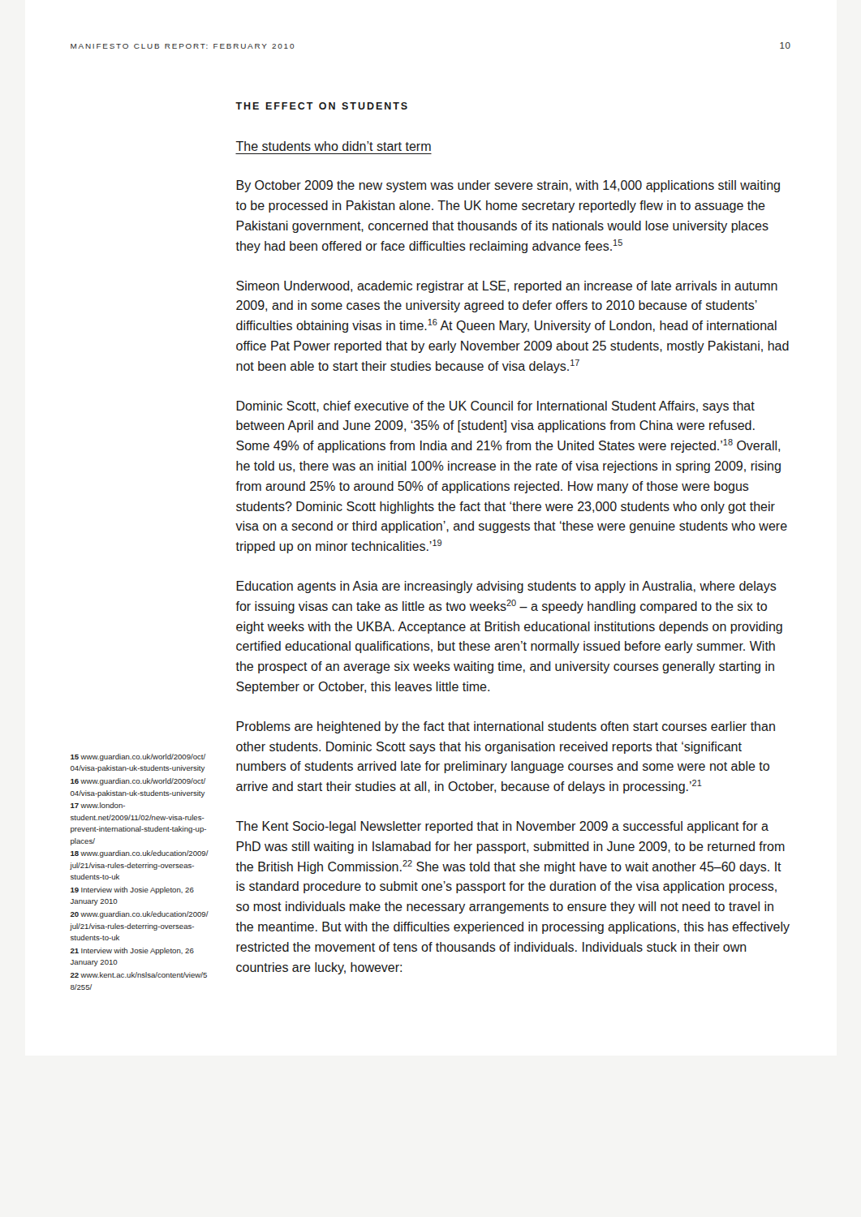Manifesto Club Report: February 2010 10
15www.guardian.co.uk/world/2009/oct/04/visa-pakistan-uk-students-university
16www.guardian.co.uk/world/2009/oct/04/visa-pakistan-uk-students-university
17www.london-student.net/2009/11/02/new-visa-rules-prevent-international-student-taking-up-places/
18www.guardian.co.uk/education/2009/jul/21/visa-rules-deterring-overseas-students-to-uk
19 Interview with Josie Appleton, 26 January 2010
20www.guardian.co.uk/education/2009/jul/21/visa-rules-deterring-overseas-students-to-uk
21 Interview with Josie Appleton, 26 January 2010
22www.kent.ac.uk/nslsa/content/view/58/255/
The Effect on Students
The students who didn’t start term
By October 2009 the new system was under severe strain, with 14,000 applications still waiting to be processed in Pakistan alone. The UK home secretary reportedly flew in to assuage the Pakistani government, concerned that thousands of its nationals would lose university places they had been offered or face difficulties reclaiming advance fees.15
Simeon Underwood, academic registrar at LSE, reported an increase of late arrivals in autumn 2009, and in some cases the university agreed to defer offers to 2010 because of students’ difficulties obtaining visas in time.16 At Queen Mary, University of London, head of international office Pat Power reported that by early November 2009 about 25 students, mostly Pakistani, had not been able to start their studies because of visa delays.17
Dominic Scott, chief executive of the UK Council for International Student Affairs, says that between April and June 2009, ‘35% of [student] visa applications from China were refused. Some 49% of applications from India and 21% from the United States were rejected.’18 Overall, he told us, there was an initial 100% increase in the rate of visa rejections in spring 2009, rising from around 25% to around 50% of applications rejected. How many of those were bogus students? Dominic Scott highlights the fact that ‘there were 23,000 students who only got their visa on a second or third application’, and suggests that ‘these were genuine students who were tripped up on minor technicalities.’19
Education agents in Asia are increasingly advising students to apply in Australia, where delays for issuing visas can take as little as two weeks20 – a speedy handling compared to the six to eight weeks with the UKBA. Acceptance at British educational institutions depends on providing certified educational qualifications, but these aren’t normally issued before early summer. With the prospect of an average six weeks waiting time, and university courses generally starting in September or October, this leaves little time.
Problems are heightened by the fact that international students often start courses earlier than other students. Dominic Scott says that his organisation received reports that ‘significant numbers of students arrived late for preliminary language courses and some were not able to arrive and start their studies at all, in October, because of delays in processing.’21
The Kent Socio-legal Newsletter reported that in November 2009 a successful applicant for a PhD was still waiting in Islamabad for her passport, submitted in June 2009, to be returned from the British High Commission.22 She was told that she might have to wait another 45–60 days. It is standard procedure to submit one’s passport for the duration of the visa application process, so most individuals make the necessary arrangements to ensure they will not need to travel in the meantime. But with the difficulties experienced in processing applications, this has effectively restricted the movement of tens of thousands of individuals. Individuals stuck in their own countries are lucky, however: